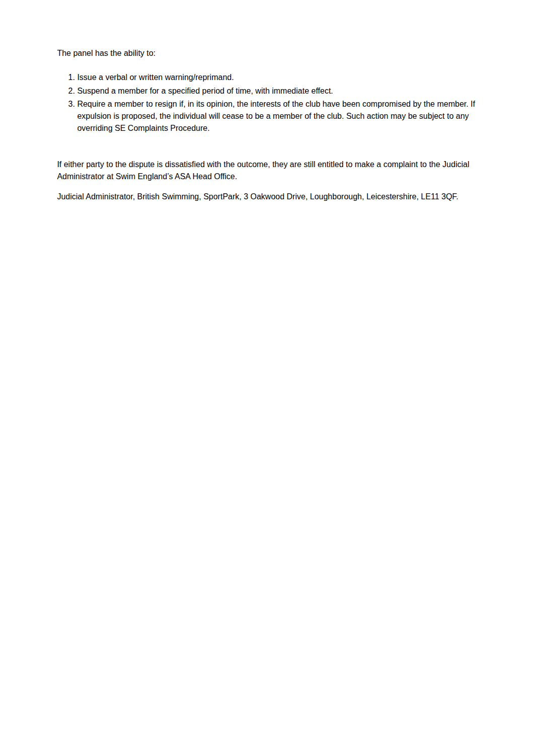The panel has the ability to:
Issue a verbal or written warning/reprimand.
Suspend a member for a specified period of time, with immediate effect.
Require a member to resign if, in its opinion, the interests of the club have been compromised by the member. If expulsion is proposed, the individual will cease to be a member of the club. Such action may be subject to any overriding SE Complaints Procedure.
If either party to the dispute is dissatisfied with the outcome, they are still entitled to make a complaint to the Judicial Administrator at Swim England’s ASA Head Office.
Judicial Administrator, British Swimming, SportPark, 3 Oakwood Drive, Loughborough, Leicestershire, LE11 3QF.